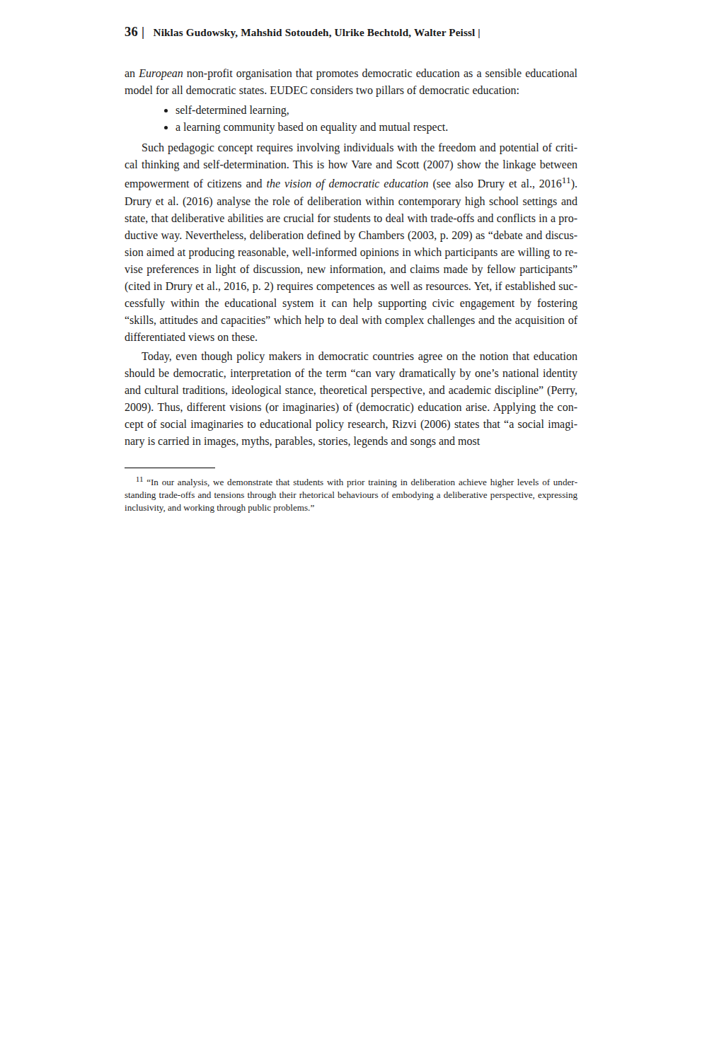36 | Niklas Gudowsky, Mahshid Sotoudeh, Ulrike Bechtold, Walter Peissl |
an European non-profit organisation that promotes democratic education as a sensible educational model for all democratic states. EUDEC considers two pillars of democratic education:
self-determined learning,
a learning community based on equality and mutual respect.
Such pedagogic concept requires involving individuals with the freedom and potential of critical thinking and self-determination. This is how Vare and Scott (2007) show the linkage between empowerment of citizens and the vision of democratic education (see also Drury et al., 201611). Drury et al. (2016) analyse the role of deliberation within contemporary high school settings and state, that deliberative abilities are crucial for students to deal with trade-offs and conflicts in a productive way. Nevertheless, deliberation defined by Chambers (2003, p. 209) as “debate and discussion aimed at producing reasonable, well-informed opinions in which participants are willing to revise preferences in light of discussion, new information, and claims made by fellow participants” (cited in Drury et al., 2016, p. 2) requires competences as well as resources. Yet, if established successfully within the educational system it can help supporting civic engagement by fostering “skills, attitudes and capacities” which help to deal with complex challenges and the acquisition of differentiated views on these.
Today, even though policy makers in democratic countries agree on the notion that education should be democratic, interpretation of the term “can vary dramatically by one’s national identity and cultural traditions, ideological stance, theoretical perspective, and academic discipline” (Perry, 2009). Thus, different visions (or imaginaries) of (democratic) education arise. Applying the concept of social imaginaries to educational policy research, Rizvi (2006) states that “a social imaginary is carried in images, myths, parables, stories, legends and songs and most
11 “In our analysis, we demonstrate that students with prior training in deliberation achieve higher levels of understanding trade-offs and tensions through their rhetorical behaviours of embodying a deliberative perspective, expressing inclusivity, and working through public problems.”